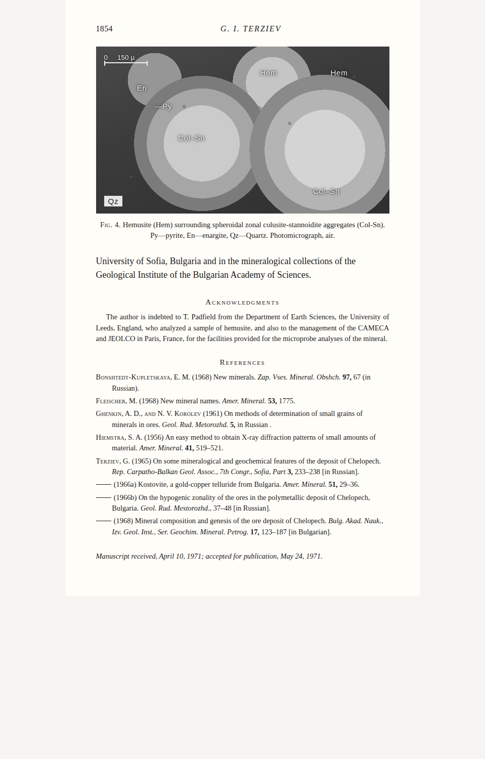1854 G. I. TERZIEV
0 150 µ
En —Py Hem Hem Col–Sn Col–Sn
Qz
Fig. 4. Hemusite (Hem) surrounding spheroidal zonal colusite-stannoidite aggregates (Col-Sn). Py—pyrite, En—enargite, Qz—Quartz. Photomicrograph, air.
University of Sofia, Bulgaria and in the mineralogical collections of the Geological Institute of the Bulgarian Academy of Sciences.
Acknowledgments
The author is indebted to T. Padfield from the Department of Earth Sciences, the University of Leeds, England, who analyzed a sample of hemusite, and also to the management of the CAMECA and JEOLCO in Paris, France, for the facilities provided for the microprobe analyses of the mineral.
References
Bonshtedt-Kupletskaya, E. M. (1968) New minerals. Zap. Vses. Mineral. Obshch. 97, 67 (in Russian).
Fleischer, M. (1968) New mineral names. Amer. Mineral. 53, 1775.
Ghenkin, A. D., and N. V. Korolev (1961) On methods of determination of small grains of minerals in ores. Geol. Rud. Metorozhd. 5, in Russian .
Hiemstra, S. A. (1956) An easy method to obtain X-ray diffraction patterns of small amounts of material. Amer. Mineral. 41, 519–521.
Terziev, G. (1965) On some mineralogical and geochemical features of the deposit of Chelopech. Rep. Carpatho-Balkan Geol. Assoc., 7th Congr., Sofia, Part 3, 233–238 [in Russian].
(1966a) Kostovite, a gold-copper telluride from Bulgaria. Amer. Mineral. 51, 29–36.
(1966b) On the hypogenic zonality of the ores in the polymetallic deposit of Chelopech, Bulgaria. Geol. Rud. Mestorozhd., 37–48 [in Russian].
(1968) Mineral composition and genesis of the ore deposit of Chelopech. Bulg. Akad. Nauk., Izv. Geol. Inst., Ser. Geochim. Mineral. Petrog. 17, 123–187 [in Bulgarian].
Manuscript received, April 10, 1971; accepted for publication, May 24, 1971.